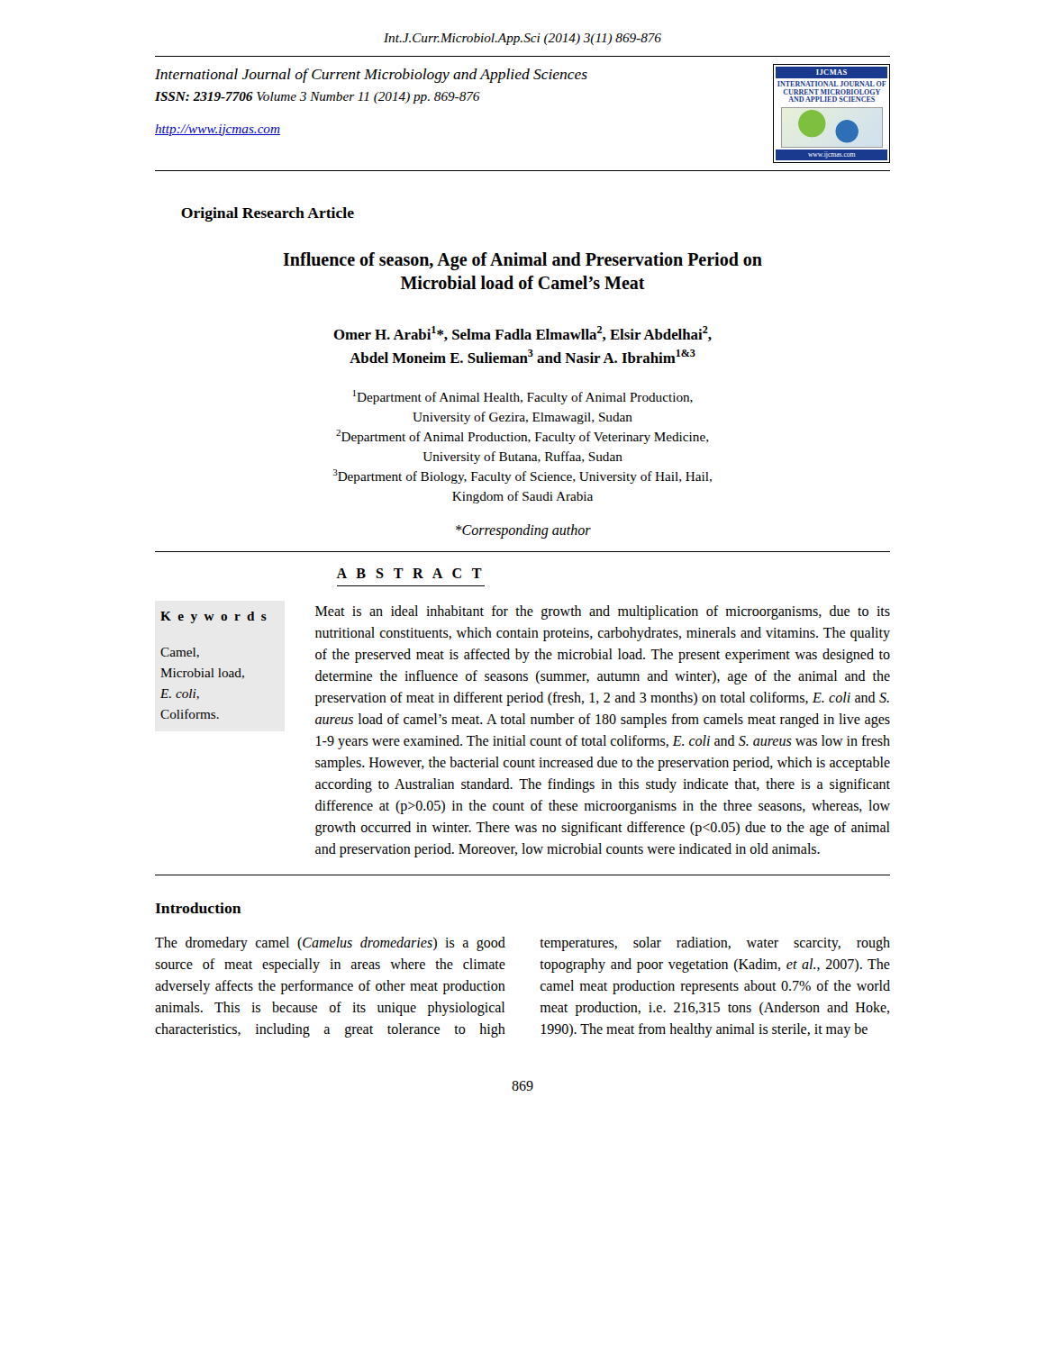Int.J.Curr.Microbiol.App.Sci (2014) 3(11) 869-876
International Journal of Current Microbiology and Applied Sciences
ISSN: 2319-7706 Volume 3 Number 11 (2014) pp. 869-876
http://www.ijcmas.com
IJCMAS
INTERNATIONAL JOURNAL OF CURRENT MICROBIOLOGY AND APPLIED SCIENCES
www.ijcmas.com
Original Research Article
Influence of season, Age of Animal and Preservation Period on Microbial load of Camel’s Meat
Omer H. Arabi1*, Selma Fadla Elmawlla2, Elsir Abdelhai2,
Abdel Moneim E. Sulieman3 and Nasir A. Ibrahim1&3
1Department of Animal Health, Faculty of Animal Production,
University of Gezira, Elmawagil, Sudan
2Department of Animal Production, Faculty of Veterinary Medicine,
University of Butana, Ruffaa, Sudan
3Department of Biology, Faculty of Science, University of Hail, Hail,
Kingdom of Saudi Arabia
*Corresponding author
A B S T R A C T
K e y w o r d s
Camel,
Microbial load,
E. coli,
Coliforms.
Meat is an ideal inhabitant for the growth and multiplication of microorganisms, due to its nutritional constituents, which contain proteins, carbohydrates, minerals and vitamins. The quality of the preserved meat is affected by the microbial load. The present experiment was designed to determine the influence of seasons (summer, autumn and winter), age of the animal and the preservation of meat in different period (fresh, 1, 2 and 3 months) on total coliforms, E. coli and S. aureus load of camel’s meat. A total number of 180 samples from camels meat ranged in live ages 1-9 years were examined. The initial count of total coliforms, E. coli and S. aureus was low in fresh samples. However, the bacterial count increased due to the preservation period, which is acceptable according to Australian standard. The findings in this study indicate that, there is a significant difference at (p>0.05) in the count of these microorganisms in the three seasons, whereas, low growth occurred in winter. There was no significant difference (p<0.05) due to the age of animal and preservation period. Moreover, low microbial counts were indicated in old animals.
Introduction
The dromedary camel (Camelus dromedaries) is a good source of meat especially in areas where the climate adversely affects the performance of other meat production animals. This is because of its unique physiological characteristics, including a great tolerance to high temperatures, solar radiation, water scarcity, rough topography and poor vegetation (Kadim, et al., 2007). The camel meat production represents about 0.7% of the world meat production, i.e. 216,315 tons (Anderson and Hoke, 1990). The meat from healthy animal is sterile, it may be
869